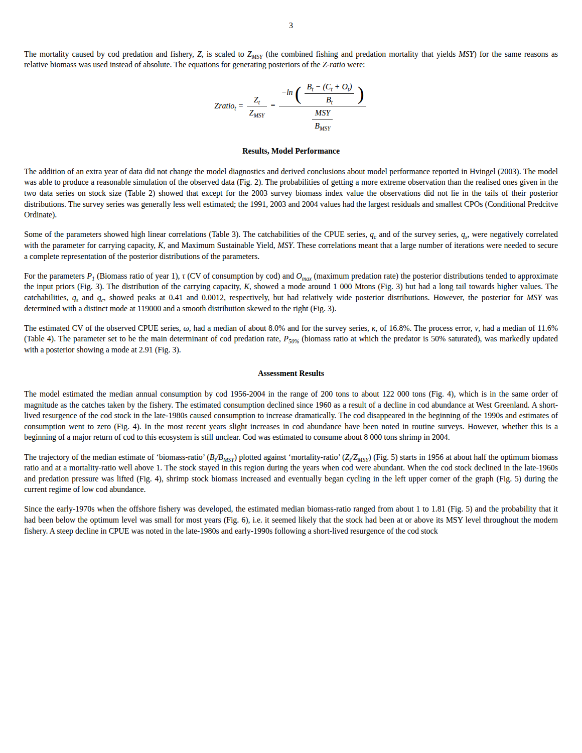3
The mortality caused by cod predation and fishery, Z, is scaled to ZMSY (the combined fishing and predation mortality that yields MSY) for the same reasons as relative biomass was used instead of absolute. The equations for generating posteriors of the Z-ratio were:
Zratiot = Zt ZMSY = −ln ( Bt − (Ct + Ot) Bt ) MSY BMSY
Results, Model Performance
The addition of an extra year of data did not change the model diagnostics and derived conclusions about model performance reported in Hvingel (2003). The model was able to produce a reasonable simulation of the observed data (Fig. 2). The probabilities of getting a more extreme observation than the realised ones given in the two data series on stock size (Table 2) showed that except for the 2003 survey biomass index value the observations did not lie in the tails of their posterior distributions. The survey series was generally less well estimated; the 1991, 2003 and 2004 values had the largest residuals and smallest CPOs (Conditional Predcitve Ordinate).
Some of the parameters showed high linear correlations (Table 3). The catchabilities of the CPUE series, qc and of the survey series, qs, were negatively correlated with the parameter for carrying capacity, K, and Maximum Sustainable Yield, MSY. These correlations meant that a large number of iterations were needed to secure a complete representation of the posterior distributions of the parameters.
For the parameters P1 (Biomass ratio of year 1), τ (CV of consumption by cod) and Omax (maximum predation rate) the posterior distributions tended to approximate the input priors (Fig. 3). The distribution of the carrying capacity, K, showed a mode around 1 000 Mtons (Fig. 3) but had a long tail towards higher values. The catchabilities, qs and qc, showed peaks at 0.41 and 0.0012, respectively, but had relatively wide posterior distributions. However, the posterior for MSY was determined with a distinct mode at 119000 and a smooth distribution skewed to the right (Fig. 3).
The estimated CV of the observed CPUE series, ω, had a median of about 8.0% and for the survey series, κ, of 16.8%. The process error, ν, had a median of 11.6% (Table 4). The parameter set to be the main determinant of cod predation rate, P50% (biomass ratio at which the predator is 50% saturated), was markedly updated with a posterior showing a mode at 2.91 (Fig. 3).
Assessment Results
The model estimated the median annual consumption by cod 1956-2004 in the range of 200 tons to about 122 000 tons (Fig. 4), which is in the same order of magnitude as the catches taken by the fishery. The estimated consumption declined since 1960 as a result of a decline in cod abundance at West Greenland. A short-lived resurgence of the cod stock in the late-1980s caused consumption to increase dramatically. The cod disappeared in the beginning of the 1990s and estimates of consumption went to zero (Fig. 4). In the most recent years slight increases in cod abundance have been noted in routine surveys. However, whether this is a beginning of a major return of cod to this ecosystem is still unclear. Cod was estimated to consume about 8 000 tons shrimp in 2004.
The trajectory of the median estimate of ‘biomass-ratio’ (Bt/BMSY) plotted against ‘mortality-ratio’ (Zt/ZMSY) (Fig. 5) starts in 1956 at about half the optimum biomass ratio and at a mortality-ratio well above 1. The stock stayed in this region during the years when cod were abundant. When the cod stock declined in the late-1960s and predation pressure was lifted (Fig. 4), shrimp stock biomass increased and eventually began cycling in the left upper corner of the graph (Fig. 5) during the current regime of low cod abundance.
Since the early-1970s when the offshore fishery was developed, the estimated median biomass-ratio ranged from about 1 to 1.81 (Fig. 5) and the probability that it had been below the optimum level was small for most years (Fig. 6), i.e. it seemed likely that the stock had been at or above its MSY level throughout the modern fishery. A steep decline in CPUE was noted in the late-1980s and early-1990s following a short-lived resurgence of the cod stock